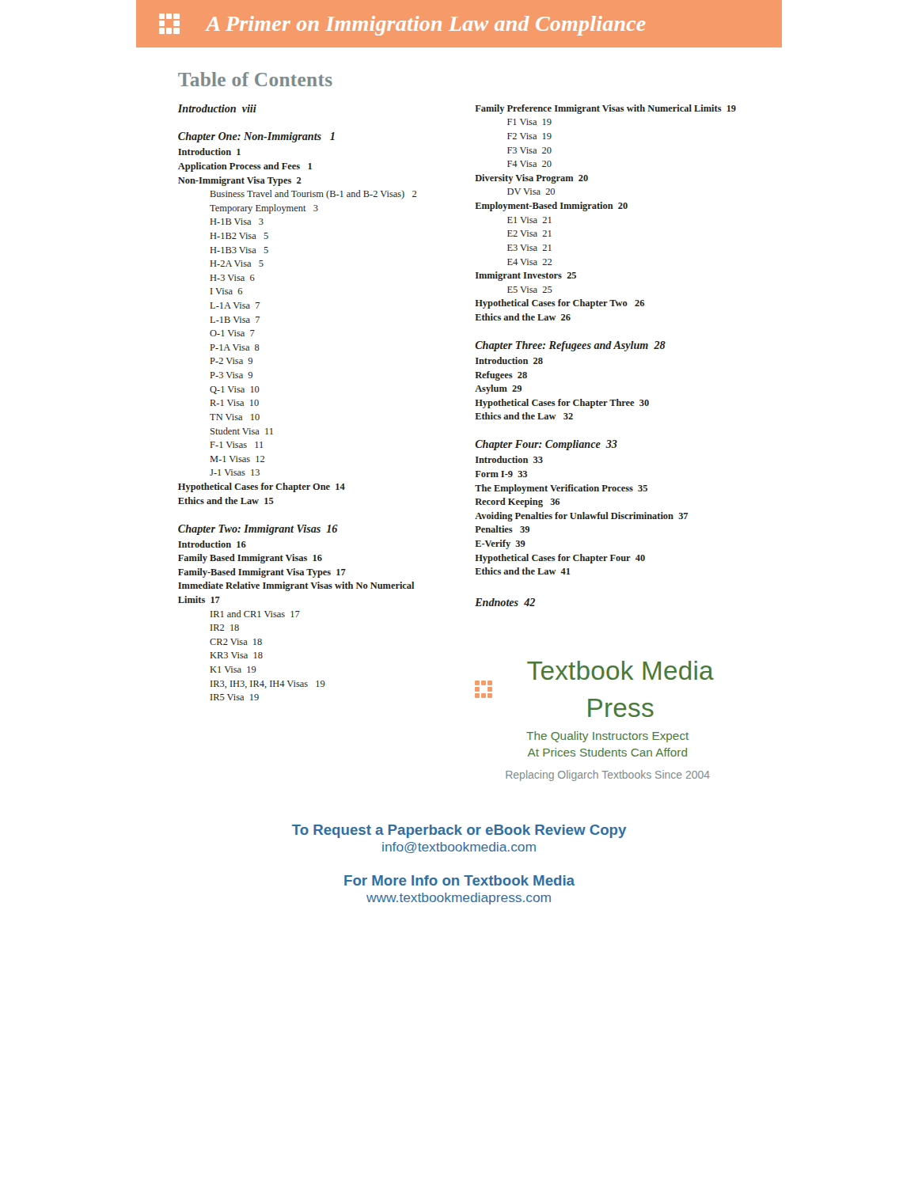A Primer on Immigration Law and Compliance
Table of Contents
Introduction viii
Chapter One: Non-Immigrants 1
Introduction 1
Application Process and Fees 1
Non-Immigrant Visa Types 2
Business Travel and Tourism (B-1 and B-2 Visas) 2
Temporary Employment 3
H-1B Visa 3
H-1B2 Visa 5
H-1B3 Visa 5
H-2A Visa 5
H-3 Visa 6
I Visa 6
L-1A Visa 7
L-1B Visa 7
O-1 Visa 7
P-1A Visa 8
P-2 Visa 9
P-3 Visa 9
Q-1 Visa 10
R-1 Visa 10
TN Visa 10
Student Visa 11
F-1 Visas 11
M-1 Visas 12
J-1 Visas 13
Hypothetical Cases for Chapter One 14
Ethics and the Law 15
Chapter Two: Immigrant Visas 16
Introduction 16
Family Based Immigrant Visas 16
Family-Based Immigrant Visa Types 17
Immediate Relative Immigrant Visas with No Numerical Limits 17
IR1 and CR1 Visas 17
IR2 18
CR2 Visa 18
KR3 Visa 18
K1 Visa 19
IR3, IH3, IR4, IH4 Visas 19
IR5 Visa 19
Family Preference Immigrant Visas with Numerical Limits 19
F1 Visa 19
F2 Visa 19
F3 Visa 20
F4 Visa 20
Diversity Visa Program 20
DV Visa 20
Employment-Based Immigration 20
E1 Visa 21
E2 Visa 21
E3 Visa 21
E4 Visa 22
Immigrant Investors 25
E5 Visa 25
Hypothetical Cases for Chapter Two 26
Ethics and the Law 26
Chapter Three: Refugees and Asylum 28
Introduction 28
Refugees 28
Asylum 29
Hypothetical Cases for Chapter Three 30
Ethics and the Law 32
Chapter Four: Compliance 33
Introduction 33
Form I-9 33
The Employment Verification Process 35
Record Keeping 36
Avoiding Penalties for Unlawful Discrimination 37
Penalties 39
E-Verify 39
Hypothetical Cases for Chapter Four 40
Ethics and the Law 41
Endnotes 42
Textbook Media Press
The Quality Instructors Expect
At Prices Students Can Afford
Replacing Oligarch Textbooks Since 2004
To Request a Paperback or eBook Review Copy
info@textbookmedia.com
For More Info on Textbook Media
www.textbookmediapress.com